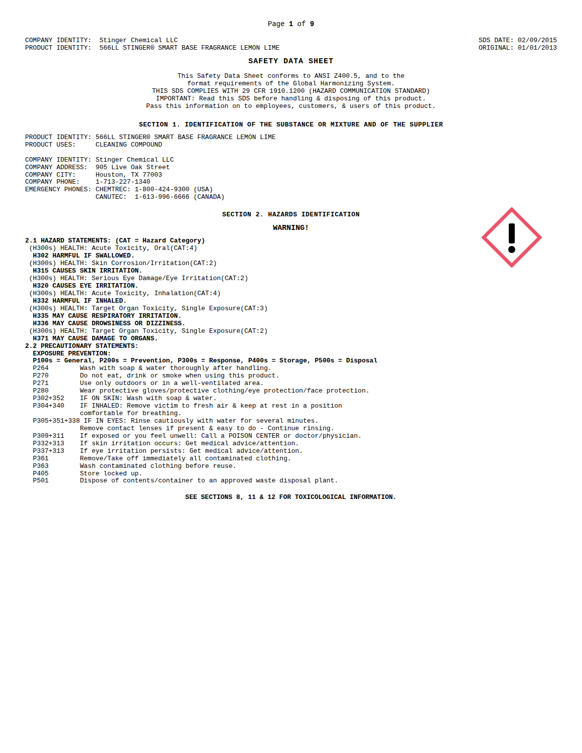Page 1 of 9
COMPANY IDENTITY:  Stinger Chemical LLC
PRODUCT IDENTITY:  566LL STINGER® SMART BASE FRAGRANCE LEMON LIME
SDS DATE: 02/09/2015
ORIGINAL: 01/01/2013
SAFETY DATA SHEET
This Safety Data Sheet conforms to ANSI Z400.5, and to the
format requirements of the Global Harmonizing System.
THIS SDS COMPLIES WITH 29 CFR 1910.1200 (HAZARD COMMUNICATION STANDARD)
IMPORTANT: Read this SDS before handling & disposing of this product.
Pass this information on to employees, customers, & users of this product.
SECTION 1. IDENTIFICATION OF THE SUBSTANCE OR MIXTURE AND OF THE SUPPLIER
PRODUCT IDENTITY: 566LL STINGER® SMART BASE FRAGRANCE LEMON LIME
PRODUCT USES:     CLEANING COMPOUND

COMPANY IDENTITY: Stinger Chemical LLC
COMPANY ADDRESS:  905 Live Oak Street
COMPANY CITY:     Houston, TX 77003
COMPANY PHONE:    1-713-227-1340
EMERGENCY PHONES: CHEMTREC: 1-800-424-9300 (USA)
                  CANUTEC:  1-613-996-6666 (CANADA)
SECTION 2. HAZARDS IDENTIFICATION
WARNING!
2.1 HAZARD STATEMENTS: (CAT = Hazard Category)
 (H300s) HEALTH: Acute Toxicity, Oral(CAT:4)
  H302 HARMFUL IF SWALLOWED.
 (H300s) HEALTH: Skin Corrosion/Irritation(CAT:2)
  H315 CAUSES SKIN IRRITATION.
 (H300s) HEALTH: Serious Eye Damage/Eye Irritation(CAT:2)
  H320 CAUSES EYE IRRITATION.
 (H300s) HEALTH: Acute Toxicity, Inhalation(CAT:4)
  H332 HARMFUL IF INHALED.
 (H300s) HEALTH: Target Organ Toxicity, Single Exposure(CAT:3)
  H335 MAY CAUSE RESPIRATORY IRRITATION.
  H336 MAY CAUSE DROWSINESS OR DIZZINESS.
 (H300s) HEALTH: Target Organ Toxicity, Single Exposure(CAT:2)
  H371 MAY CAUSE DAMAGE TO ORGANS.
2.2 PRECAUTIONARY STATEMENTS:
  EXPOSURE PREVENTION:
  P100s = General, P200s = Prevention, P300s = Response, P400s = Storage, P500s = Disposal
  P264        Wash with soap & water thoroughly after handling.
  P270        Do not eat, drink or smoke when using this product.
  P271        Use only outdoors or in a well-ventilated area.
  P280        Wear protective gloves/protective clothing/eye protection/face protection.
  P302+352    IF ON SKIN: Wash with soap & water.
  P304+340    IF INHALED: Remove victim to fresh air & keep at rest in a position
              comfortable for breathing.
  P305+351+338 IF IN EYES: Rinse cautiously with water for several minutes.
              Remove contact lenses if present & easy to do - Continue rinsing.
  P309+311    If exposed or you feel unwell: Call a POISON CENTER or doctor/physician.
  P332+313    If skin irritation occurs: Get medical advice/attention.
  P337+313    If eye irritation persists: Get medical advice/attention.
  P361        Remove/Take off immediately all contaminated clothing.
  P363        Wash contaminated clothing before reuse.
  P405        Store locked up.
  P501        Dispose of contents/container to an approved waste disposal plant.
SEE SECTIONS 8, 11 & 12 FOR TOXICOLOGICAL INFORMATION.